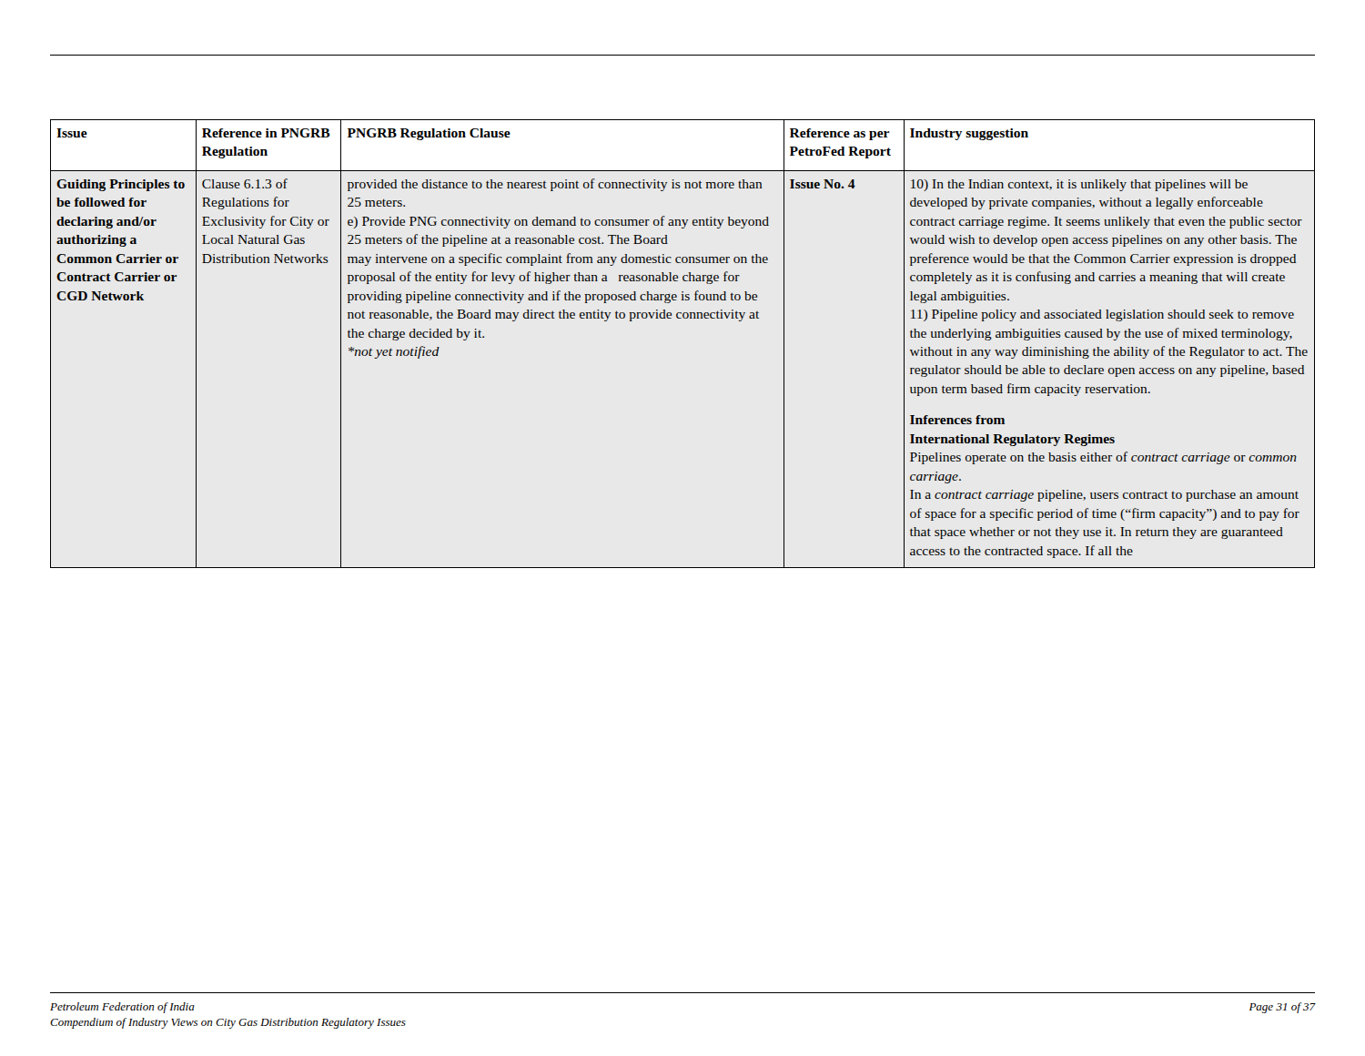| Issue | Reference in PNGRB Regulation | PNGRB Regulation Clause | Reference as per PetroFed Report | Industry suggestion |
| --- | --- | --- | --- | --- |
| Guiding Principles to be followed for declaring and/or authorizing a Common Carrier or Contract Carrier or CGD Network | Clause 6.1.3 of Regulations for Exclusivity for City or Local Natural Gas Distribution Networks | provided the distance to the nearest point of connectivity is not more than 25 meters. e) Provide PNG connectivity on demand to consumer of any entity beyond 25 meters of the pipeline at a reasonable cost. The Board may intervene on a specific complaint from any domestic consumer on the proposal of the entity for levy of higher than a reasonable charge for providing pipeline connectivity and if the proposed charge is found to be not reasonable, the Board may direct the entity to provide connectivity at the charge decided by it. *not yet notified | Issue No. 4 | 10) In the Indian context, it is unlikely that pipelines will be developed by private companies, without a legally enforceable contract carriage regime. It seems unlikely that even the public sector would wish to develop open access pipelines on any other basis. The preference would be that the Common Carrier expression is dropped completely as it is confusing and carries a meaning that will create legal ambiguities. 11) Pipeline policy and associated legislation should seek to remove the underlying ambiguities caused by the use of mixed terminology, without in any way diminishing the ability of the Regulator to act. The regulator should be able to declare open access on any pipeline, based upon term based firm capacity reservation. Inferences from International Regulatory Regimes Pipelines operate on the basis either of contract carriage or common carriage . In a contract carriage pipeline, users contract to purchase an amount of space for a specific period of time (“firm capacity”) and to pay for that space whether or not they use it. In return they are guaranteed access to the contracted space. If all the |
Petroleum Federation of India
Compendium of Industry Views on City Gas Distribution Regulatory Issues
Page 31 of 37